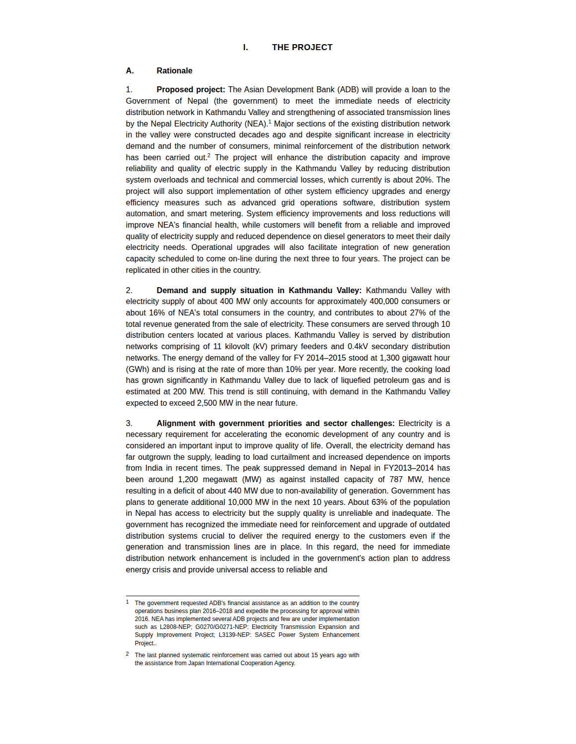I. THE PROJECT
A. Rationale
1. Proposed project: The Asian Development Bank (ADB) will provide a loan to the Government of Nepal (the government) to meet the immediate needs of electricity distribution network in Kathmandu Valley and strengthening of associated transmission lines by the Nepal Electricity Authority (NEA).1 Major sections of the existing distribution network in the valley were constructed decades ago and despite significant increase in electricity demand and the number of consumers, minimal reinforcement of the distribution network has been carried out.2 The project will enhance the distribution capacity and improve reliability and quality of electric supply in the Kathmandu Valley by reducing distribution system overloads and technical and commercial losses, which currently is about 20%. The project will also support implementation of other system efficiency upgrades and energy efficiency measures such as advanced grid operations software, distribution system automation, and smart metering. System efficiency improvements and loss reductions will improve NEA's financial health, while customers will benefit from a reliable and improved quality of electricity supply and reduced dependence on diesel generators to meet their daily electricity needs. Operational upgrades will also facilitate integration of new generation capacity scheduled to come on-line during the next three to four years. The project can be replicated in other cities in the country.
2. Demand and supply situation in Kathmandu Valley: Kathmandu Valley with electricity supply of about 400 MW only accounts for approximately 400,000 consumers or about 16% of NEA's total consumers in the country, and contributes to about 27% of the total revenue generated from the sale of electricity. These consumers are served through 10 distribution centers located at various places. Kathmandu Valley is served by distribution networks comprising of 11 kilovolt (kV) primary feeders and 0.4kV secondary distribution networks. The energy demand of the valley for FY 2014–2015 stood at 1,300 gigawatt hour (GWh) and is rising at the rate of more than 10% per year. More recently, the cooking load has grown significantly in Kathmandu Valley due to lack of liquefied petroleum gas and is estimated at 200 MW. This trend is still continuing, with demand in the Kathmandu Valley expected to exceed 2,500 MW in the near future.
3. Alignment with government priorities and sector challenges: Electricity is a necessary requirement for accelerating the economic development of any country and is considered an important input to improve quality of life. Overall, the electricity demand has far outgrown the supply, leading to load curtailment and increased dependence on imports from India in recent times. The peak suppressed demand in Nepal in FY2013–2014 has been around 1,200 megawatt (MW) as against installed capacity of 787 MW, hence resulting in a deficit of about 440 MW due to non-availability of generation. Government has plans to generate additional 10,000 MW in the next 10 years. About 63% of the population in Nepal has access to electricity but the supply quality is unreliable and inadequate. The government has recognized the immediate need for reinforcement and upgrade of outdated distribution systems crucial to deliver the required energy to the customers even if the generation and transmission lines are in place. In this regard, the need for immediate distribution network enhancement is included in the government's action plan to address energy crisis and provide universal access to reliable and
1 The government requested ADB's financial assistance as an addition to the country operations business plan 2016–2018 and expedite the processing for approval within 2016. NEA has implemented several ADB projects and few are under implementation such as L2808-NEP; G0270/G0271-NEP: Electricity Transmission Expansion and Supply Improvement Project; L3139-NEP: SASEC Power System Enhancement Project..
2 The last planned systematic reinforcement was carried out about 15 years ago with the assistance from Japan International Cooperation Agency.